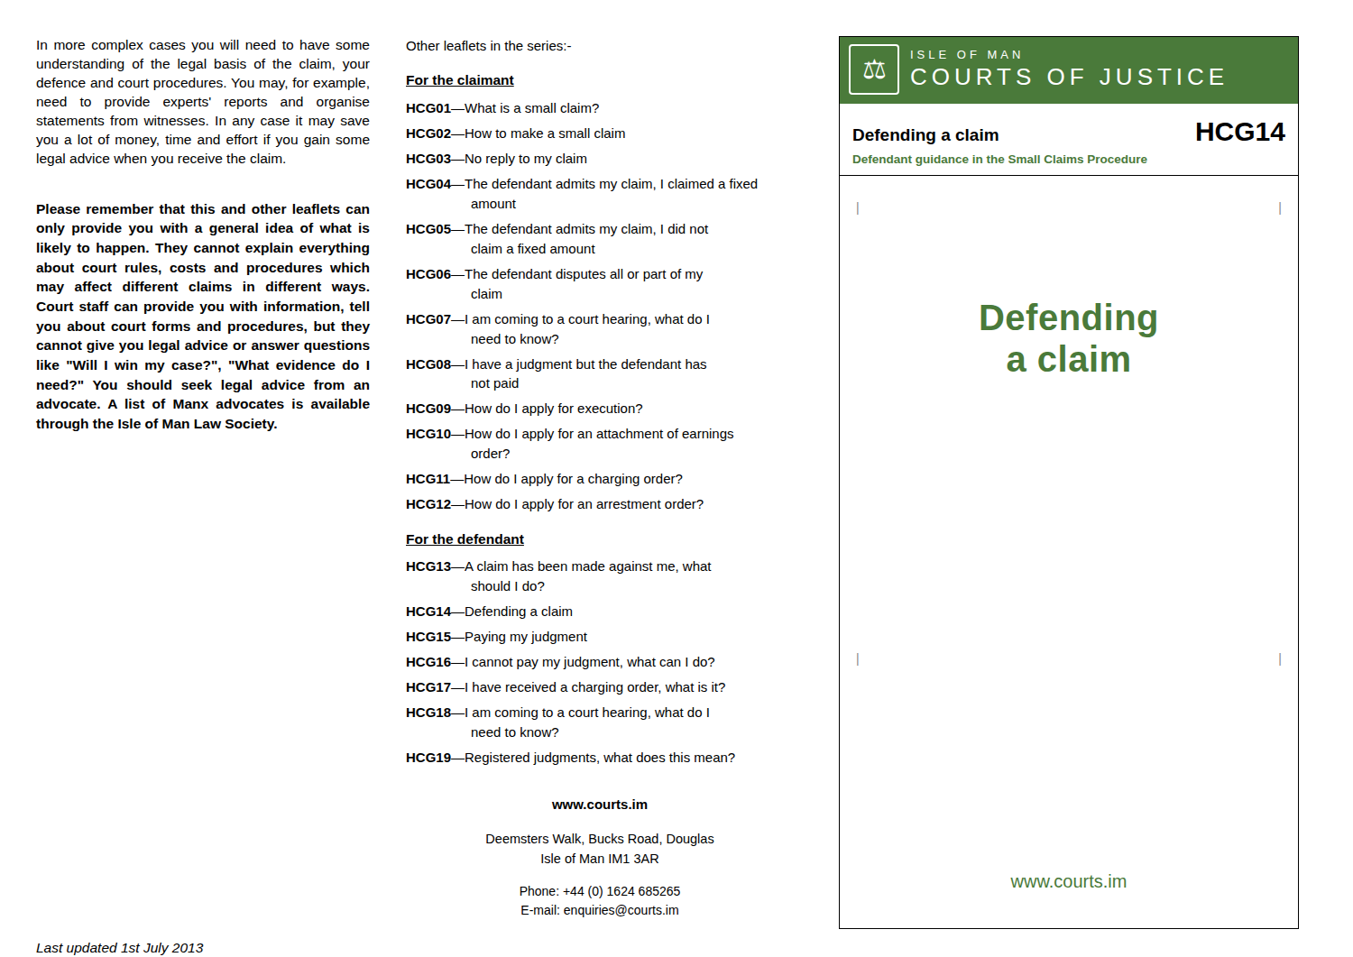In more complex cases you will need to have some understanding of the legal basis of the claim, your defence and court procedures. You may, for example, need to provide experts' reports and organise statements from witnesses. In any case it may save you a lot of money, time and effort if you gain some legal advice when you receive the claim.
Please remember that this and other leaflets can only provide you with a general idea of what is likely to happen. They cannot explain everything about court rules, costs and procedures which may affect different claims in different ways. Court staff can provide you with information, tell you about court forms and procedures, but they cannot give you legal advice or answer questions like "Will I win my case?", "What evidence do I need?" You should seek legal advice from an advocate. A list of Manx advocates is available through the Isle of Man Law Society.
Last updated 1st July 2013
Other leaflets in the series:-
For the claimant
HCG01—What is a small claim?
HCG02—How to make a small claim
HCG03—No reply to my claim
HCG04—The defendant admits my claim, I claimed a fixedamount
HCG05—The defendant admits my claim, I did notclaim a fixed amount
HCG06—The defendant disputes all or part of myclaim
HCG07—I am coming to a court hearing, what do Ineed to know?
HCG08—I have a judgment but the defendant hasnot paid
HCG09—How do I apply for execution?
HCG10—How do I apply for an attachment of earningsorder?
HCG11—How do I apply for a charging order?
HCG12—How do I apply for an arrestment order?
For the defendant
HCG13—A claim has been made against me, whatshould I do?
HCG14—Defending a claim
HCG15—Paying my judgment
HCG16—I cannot pay my judgment, what can I do?
HCG17—I have received a charging order, what is it?
HCG18—I am coming to a court hearing, what do Ineed to know?
HCG19—Registered judgments, what does this mean?
www.courts.im
Deemsters Walk, Bucks Road, Douglas
Isle of Man IM1 3AR
Phone: +44 (0) 1624 685265
E-mail: enquiries@courts.im
⚖
ISLE OF MAN
COURTS OF JUSTICE
Defending a claim
HCG14
Defendant guidance in the Small Claims Procedure
| |
Defending
a claim
| |
www.courts.im